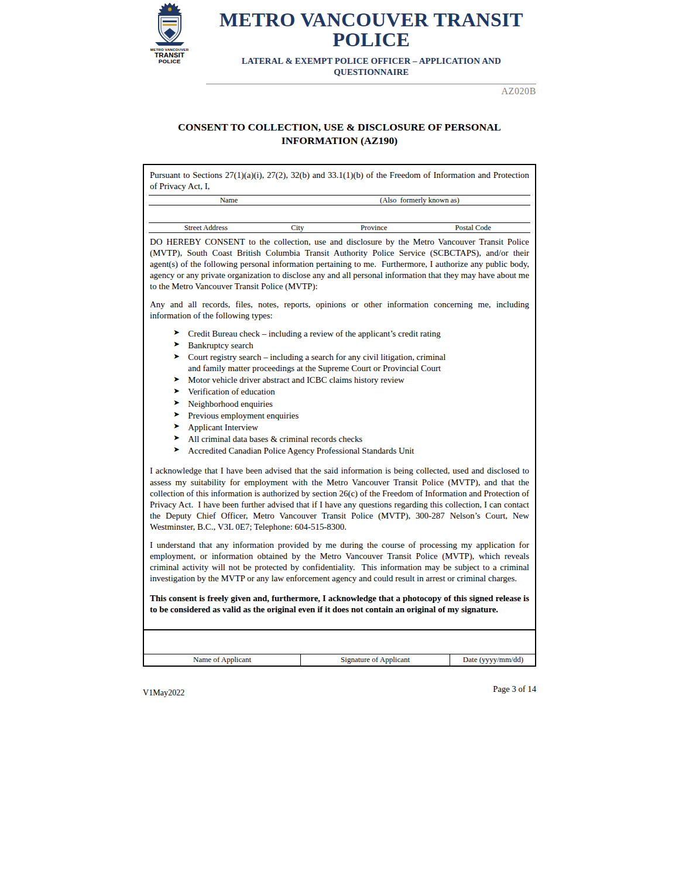METRO VANCOUVER TRANSIT POLICE
METRO VANCOUVER TRANSIT POLICE
LATERAL & EXEMPT POLICE OFFICER – APPLICATION AND QUESTIONNAIRE
AZ020B
CONSENT TO COLLECTION, USE & DISCLOSURE OF PERSONAL INFORMATION (AZ190)
Pursuant to Sections 27(1)(a)(i), 27(2), 32(b) and 33.1(1)(b) of the Freedom of Information and Protection of Privacy Act, I,
Name (Also formerly known as)
Street Address City Province Postal Code
DO HEREBY CONSENT to the collection, use and disclosure by the Metro Vancouver Transit Police (MVTP), South Coast British Columbia Transit Authority Police Service (SCBCTAPS), and/or their agent(s) of the following personal information pertaining to me. Furthermore, I authorize any public body, agency or any private organization to disclose any and all personal information that they may have about me to the Metro Vancouver Transit Police (MVTP):
Any and all records, files, notes, reports, opinions or other information concerning me, including information of the following types:
Credit Bureau check – including a review of the applicant’s credit rating
Bankruptcy search
Court registry search – including a search for any civil litigation, criminaland family matter proceedings at the Supreme Court or Provincial Court
Motor vehicle driver abstract and ICBC claims history review
Verification of education
Neighborhood enquiries
Previous employment enquiries
Applicant Interview
All criminal data bases & criminal records checks
Accredited Canadian Police Agency Professional Standards Unit
I acknowledge that I have been advised that the said information is being collected, used and disclosed to assess my suitability for employment with the Metro Vancouver Transit Police (MVTP), and that the collection of this information is authorized by section 26(c) of the Freedom of Information and Protection of Privacy Act. I have been further advised that if I have any questions regarding this collection, I can contact the Deputy Chief Officer, Metro Vancouver Transit Police (MVTP), 300-287 Nelson’s Court, New Westminster, B.C., V3L 0E7; Telephone: 604-515-8300.
I understand that any information provided by me during the course of processing my application for employment, or information obtained by the Metro Vancouver Transit Police (MVTP), which reveals criminal activity will not be protected by confidentiality. This information may be subject to a criminal investigation by the MVTP or any law enforcement agency and could result in arrest or criminal charges.
This consent is freely given and, furthermore, I acknowledge that a photocopy of this signed release is to be considered as valid as the original even if it does not contain an original of my signature.
Name of Applicant Signature of Applicant Date (yyyy/mm/dd)
V1May2022
Page 3 of 14